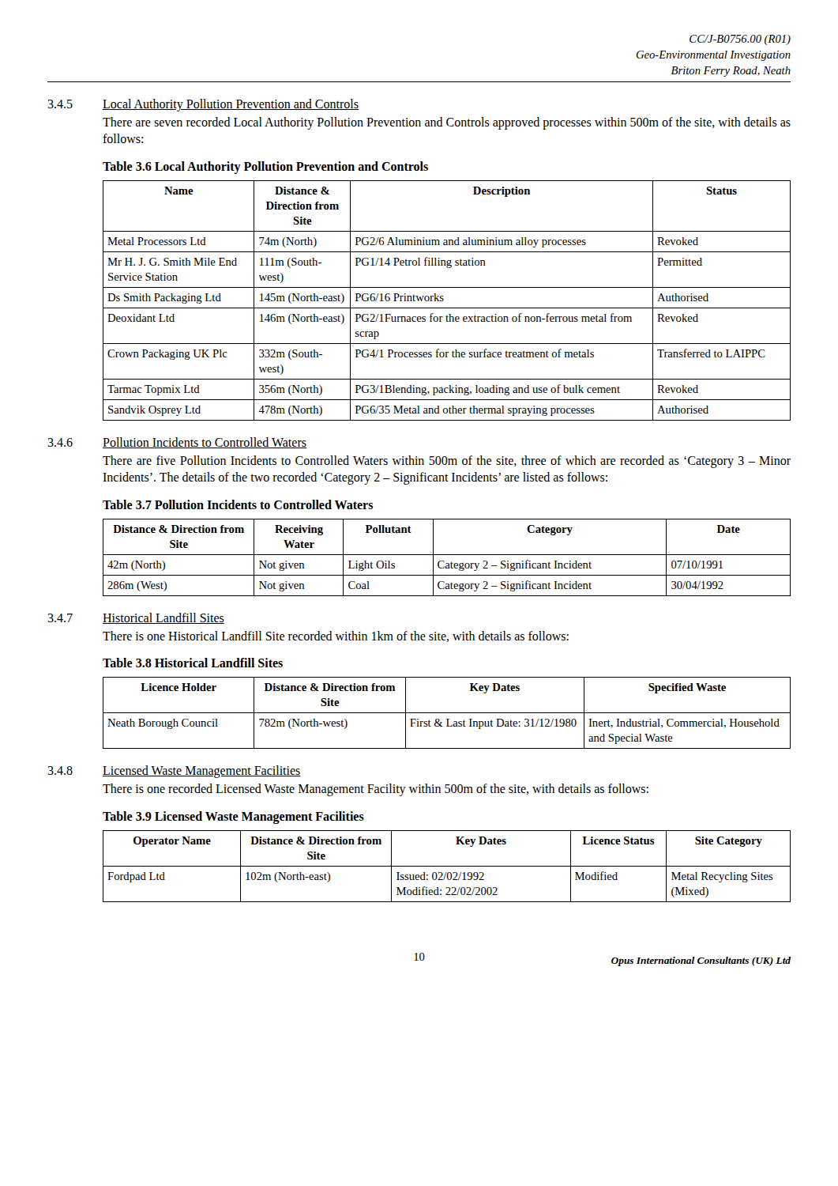CC/J-B0756.00 (R01)
Geo-Environmental Investigation
Briton Ferry Road, Neath
Local Authority Pollution Prevention and Controls
3.4.5
There are seven recorded Local Authority Pollution Prevention and Controls approved processes within 500m of the site, with details as follows:
Table 3.6 Local Authority Pollution Prevention and Controls
| Name | Distance & Direction from Site | Description | Status |
| --- | --- | --- | --- |
| Metal Processors Ltd | 74m (North) | PG2/6 Aluminium and aluminium alloy processes | Revoked |
| Mr H. J. G. Smith Mile End Service Station | 111m (South-west) | PG1/14 Petrol filling station | Permitted |
| Ds Smith Packaging Ltd | 145m (North-east) | PG6/16 Printworks | Authorised |
| Deoxidant Ltd | 146m (North-east) | PG2/1Furnaces for the extraction of non-ferrous metal from scrap | Revoked |
| Crown Packaging UK Plc | 332m (South-west) | PG4/1 Processes for the surface treatment of metals | Transferred to LAIPPC |
| Tarmac Topmix Ltd | 356m (North) | PG3/1Blending, packing, loading and use of bulk cement | Revoked |
| Sandvik Osprey Ltd | 478m (North) | PG6/35 Metal and other thermal spraying processes | Authorised |
Pollution Incidents to Controlled Waters
3.4.6
There are five Pollution Incidents to Controlled Waters within 500m of the site, three of which are recorded as ‘Category 3 – Minor Incidents’. The details of the two recorded ‘Category 2 – Significant Incidents’ are listed as follows:
Table 3.7 Pollution Incidents to Controlled Waters
| Distance & Direction from Site | Receiving Water | Pollutant | Category | Date |
| --- | --- | --- | --- | --- |
| 42m (North) | Not given | Light Oils | Category 2 – Significant Incident | 07/10/1991 |
| 286m (West) | Not given | Coal | Category 2 – Significant Incident | 30/04/1992 |
Historical Landfill Sites
3.4.7
There is one Historical Landfill Site recorded within 1km of the site, with details as follows:
Table 3.8 Historical Landfill Sites
| Licence Holder | Distance & Direction from Site | Key Dates | Specified Waste |
| --- | --- | --- | --- |
| Neath Borough Council | 782m (North-west) | First & Last Input Date: 31/12/1980 | Inert, Industrial, Commercial, Household and Special Waste |
Licensed Waste Management Facilities
3.4.8
There is one recorded Licensed Waste Management Facility within 500m of the site, with details as follows:
Table 3.9 Licensed Waste Management Facilities
| Operator Name | Distance & Direction from Site | Key Dates | Licence Status | Site Category |
| --- | --- | --- | --- | --- |
| Fordpad Ltd | 102m (North-east) | Issued: 02/02/1992 Modified: 22/02/2002 | Modified | Metal Recycling Sites (Mixed) |
10
Opus International Consultants (UK) Ltd